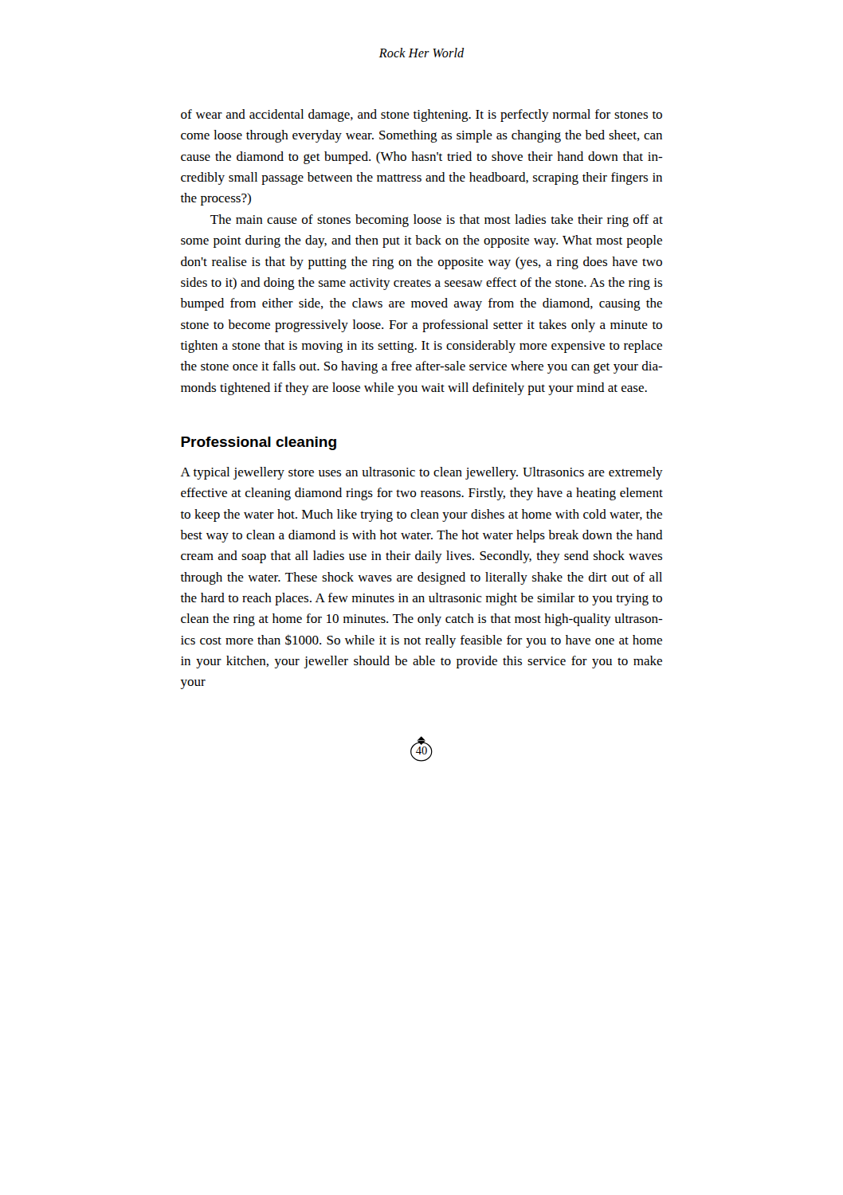Rock Her World
of wear and accidental damage, and stone tightening. It is perfectly normal for stones to come loose through everyday wear. Something as simple as changing the bed sheet, can cause the diamond to get bumped. (Who hasn't tried to shove their hand down that incredibly small passage between the mattress and the headboard, scraping their fingers in the process?)
The main cause of stones becoming loose is that most ladies take their ring off at some point during the day, and then put it back on the opposite way. What most people don't realise is that by putting the ring on the opposite way (yes, a ring does have two sides to it) and doing the same activity creates a seesaw effect of the stone. As the ring is bumped from either side, the claws are moved away from the diamond, causing the stone to become progressively loose. For a professional setter it takes only a minute to tighten a stone that is moving in its setting. It is considerably more expensive to replace the stone once it falls out. So having a free after-sale service where you can get your diamonds tightened if they are loose while you wait will definitely put your mind at ease.
Professional cleaning
A typical jewellery store uses an ultrasonic to clean jewellery. Ultrasonics are extremely effective at cleaning diamond rings for two reasons. Firstly, they have a heating element to keep the water hot. Much like trying to clean your dishes at home with cold water, the best way to clean a diamond is with hot water. The hot water helps break down the hand cream and soap that all ladies use in their daily lives. Secondly, they send shock waves through the water. These shock waves are designed to literally shake the dirt out of all the hard to reach places. A few minutes in an ultrasonic might be similar to you trying to clean the ring at home for 10 minutes. The only catch is that most high-quality ultrasonics cost more than $1000. So while it is not really feasible for you to have one at home in your kitchen, your jeweller should be able to provide this service for you to make your
40